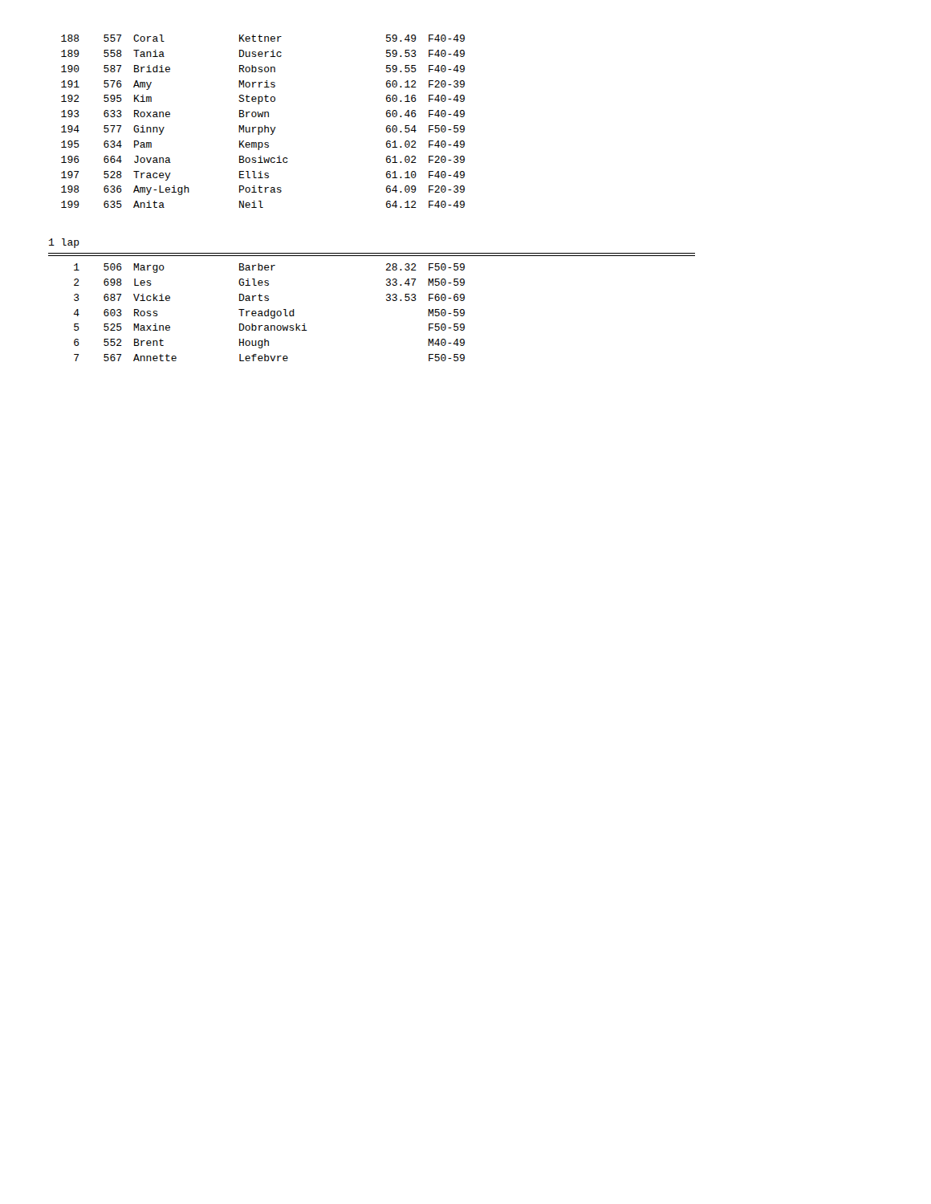| 188 | 557 | Coral | Kettner | 59.49 | F40-49 |
| 189 | 558 | Tania | Duseric | 59.53 | F40-49 |
| 190 | 587 | Bridie | Robson | 59.55 | F40-49 |
| 191 | 576 | Amy | Morris | 60.12 | F20-39 |
| 192 | 595 | Kim | Stepto | 60.16 | F40-49 |
| 193 | 633 | Roxane | Brown | 60.46 | F40-49 |
| 194 | 577 | Ginny | Murphy | 60.54 | F50-59 |
| 195 | 634 | Pam | Kemps | 61.02 | F40-49 |
| 196 | 664 | Jovana | Bosiwcic | 61.02 | F20-39 |
| 197 | 528 | Tracey | Ellis | 61.10 | F40-49 |
| 198 | 636 | Amy-Leigh | Poitras | 64.09 | F20-39 |
| 199 | 635 | Anita | Neil | 64.12 | F40-49 |
1 lap
| 1 | 506 | Margo | Barber | 28.32 | F50-59 |
| 2 | 698 | Les | Giles | 33.47 | M50-59 |
| 3 | 687 | Vickie | Darts | 33.53 | F60-69 |
| 4 | 603 | Ross | Treadgold | | M50-59 |
| 5 | 525 | Maxine | Dobranowski | | F50-59 |
| 6 | 552 | Brent | Hough | | M40-49 |
| 7 | 567 | Annette | Lefebvre | | F50-59 |